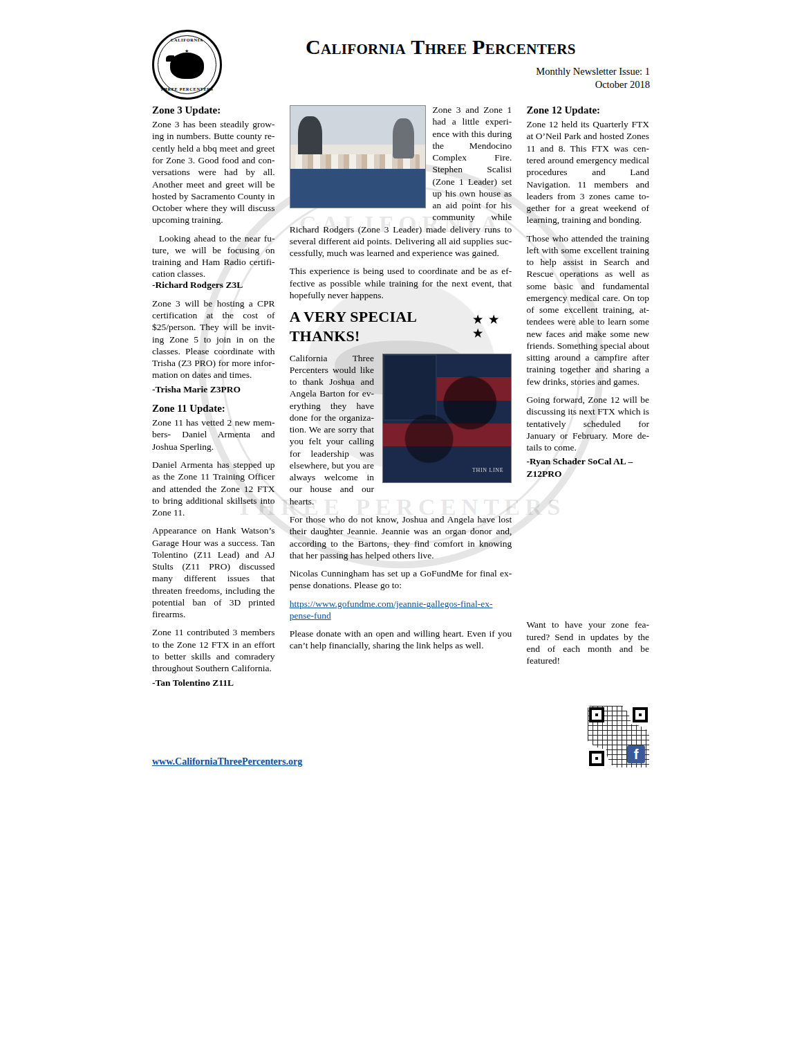California
Three Percenters
California
★
Three Percenters
California Three Percenters
Monthly Newsletter Issue: 1
October 2018
Zone 3 Update:
Zone 3 has been steadily growing in numbers. Butte county recently held a bbq meet and greet for Zone 3. Good food and conversations were had by all. Another meet and greet will be hosted by Sacramento County in October where they will discuss upcoming training.
Looking ahead to the near future, we will be focusing on training and Ham Radio certification classes.
-Richard Rodgers Z3L
Zone 3 will be hosting a CPR certification at the cost of $25/person. They will be inviting Zone 5 to join in on the classes. Please coordinate with Trisha (Z3 PRO) for more information on dates and times.
-Trisha Marie Z3PRO
Zone 11 Update:
Zone 11 has vetted 2 new members- Daniel Armenta and Joshua Sperling.
Daniel Armenta has stepped up as the Zone 11 Training Officer and attended the Zone 12 FTX to bring additional skillsets into Zone 11.
Appearance on Hank Watson’s Garage Hour was a success. Tan Tolentino (Z11 Lead) and AJ Stults (Z11 PRO) discussed many different issues that threaten freedoms, including the potential ban of 3D printed firearms.
Zone 11 contributed 3 members to the Zone 12 FTX in an effort to better skills and comradery throughout Southern California.
-Tan Tolentino Z11L
Zone 3 and Zone 1 had a little experience with this during the Mendocino Complex Fire. Stephen Scalisi (Zone 1 Leader) set up his own house as an aid point for his community while Richard Rodgers (Zone 3 Leader) made delivery runs to several different aid points. Delivering all aid supplies successfully, much was learned and experience was gained.
This experience is being used to coordinate and be as effective as possible while training for the next event, that hopefully never happens.
A VERY SPECIAL THANKS! ★ ★ ★
Thin Line
California Three Percenters would like to thank Joshua and Angela Barton for everything they have done for the organization. We are sorry that you felt your calling for leadership was elsewhere, but you are always welcome in our house and our hearts.
For those who do not know, Joshua and Angela have lost their daughter Jeannie. Jeannie was an organ donor and, according to the Bartons, they find comfort in knowing that her passing has helped others live.
Nicolas Cunningham has set up a GoFundMe for final expense donations. Please go to:
https://www.gofundme.com/jeannie-gallegos-final-expense-fund
Please donate with an open and willing heart. Even if you can’t help financially, sharing the link helps as well.
Zone 12 Update:
Zone 12 held its Quarterly FTX at O’Neil Park and hosted Zones 11 and 8. This FTX was centered around emergency medical procedures and Land Navigation. 11 members and leaders from 3 zones came together for a great weekend of learning, training and bonding.
Those who attended the training left with some excellent training to help assist in Search and Rescue operations as well as some basic and fundamental emergency medical care. On top of some excellent training, attendees were able to learn some new faces and make some new friends. Something special about sitting around a campfire after training together and sharing a few drinks, stories and games.
Going forward, Zone 12 will be discussing its next FTX which is tentatively scheduled for January or February. More details to come.
-Ryan Schader SoCal AL – Z12PRO
Want to have your zone featured? Send in updates by the end of each month and be featured!
www.CaliforniaThreePercenters.org
f